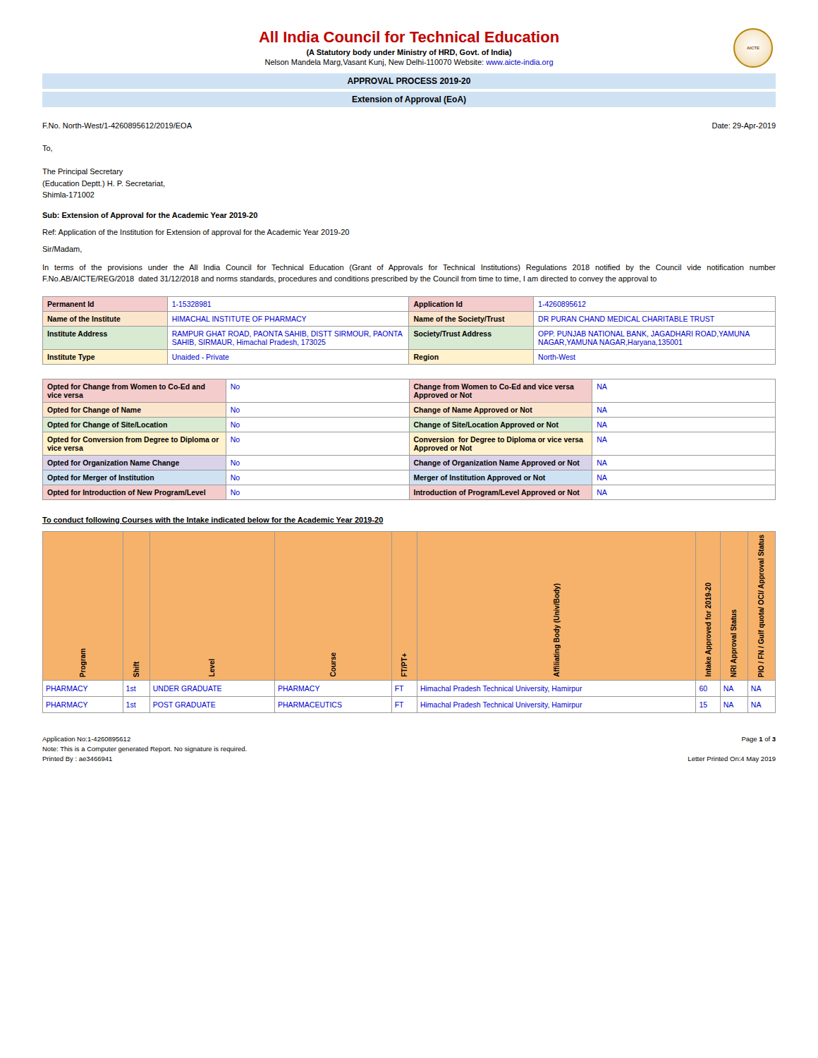AICTE
All India Council for Technical Education
(A Statutory body under Ministry of HRD, Govt. of India)
Nelson Mandela Marg,Vasant Kunj, New Delhi-110070 Website: www.aicte-india.org
APPROVAL PROCESS 2019-20
Extension of Approval (EoA)
F.No. North-West/1-4260895612/2019/EOA
Date: 29-Apr-2019
To,
The Principal Secretary
(Education Deptt.) H. P. Secretariat,
Shimla-171002
Sub: Extension of Approval for the Academic Year 2019-20
Ref: Application of the Institution for Extension of approval for the Academic Year 2019-20
Sir/Madam,
In terms of the provisions under the All India Council for Technical Education (Grant of Approvals for Technical Institutions) Regulations 2018 notified by the Council vide notification number F.No.AB/AICTE/REG/2018 dated 31/12/2018 and norms standards, procedures and conditions prescribed by the Council from time to time, I am directed to convey the approval to
| Permanent Id | 1-15328981 | Application Id | 1-4260895612 |
| Name of the Institute | HIMACHAL INSTITUTE OF PHARMACY | Name of the Society/Trust | DR PURAN CHAND MEDICAL CHARITABLE TRUST |
| Institute Address | RAMPUR GHAT ROAD, PAONTA SAHIB, DISTT SIRMOUR, PAONTA SAHIB, SIRMAUR, Himachal Pradesh, 173025 | Society/Trust Address | OPP. PUNJAB NATIONAL BANK, JAGADHARI ROAD,YAMUNA NAGAR,YAMUNA NAGAR,Haryana,135001 |
| Institute Type | Unaided - Private | Region | North-West |
| Opted for Change from Women to Co-Ed and vice versa | No | Change from Women to Co-Ed and vice versa Approved or Not | NA |
| Opted for Change of Name | No | Change of Name Approved or Not | NA |
| Opted for Change of Site/Location | No | Change of Site/Location Approved or Not | NA |
| Opted for Conversion from Degree to Diploma or vice versa | No | Conversion for Degree to Diploma or vice versa Approved or Not | NA |
| Opted for Organization Name Change | No | Change of Organization Name Approved or Not | NA |
| Opted for Merger of Institution | No | Merger of Institution Approved or Not | NA |
| Opted for Introduction of New Program/Level | No | Introduction of Program/Level Approved or Not | NA |
To conduct following Courses with the Intake indicated below for the Academic Year 2019-20
| Program | Shift | Level | Course | FT/PT+ | Affiliating Body (Univ/Body) | Intake Approved for 2019-20 | NRI Approval Status | PIO / FN / Gulf quota/ OCI/ Approval Status |
| --- | --- | --- | --- | --- | --- | --- | --- | --- |
| PHARMACY | 1st | UNDER GRADUATE | PHARMACY | FT | Himachal Pradesh Technical University, Hamirpur | 60 | NA | NA |
| PHARMACY | 1st | POST GRADUATE | PHARMACEUTICS | FT | Himachal Pradesh Technical University, Hamirpur | 15 | NA | NA |
Application No:1-4260895612
Note: This is a Computer generated Report. No signature is required.
Printed By : ae3466941
Page 1 of 3
Letter Printed On:4 May 2019